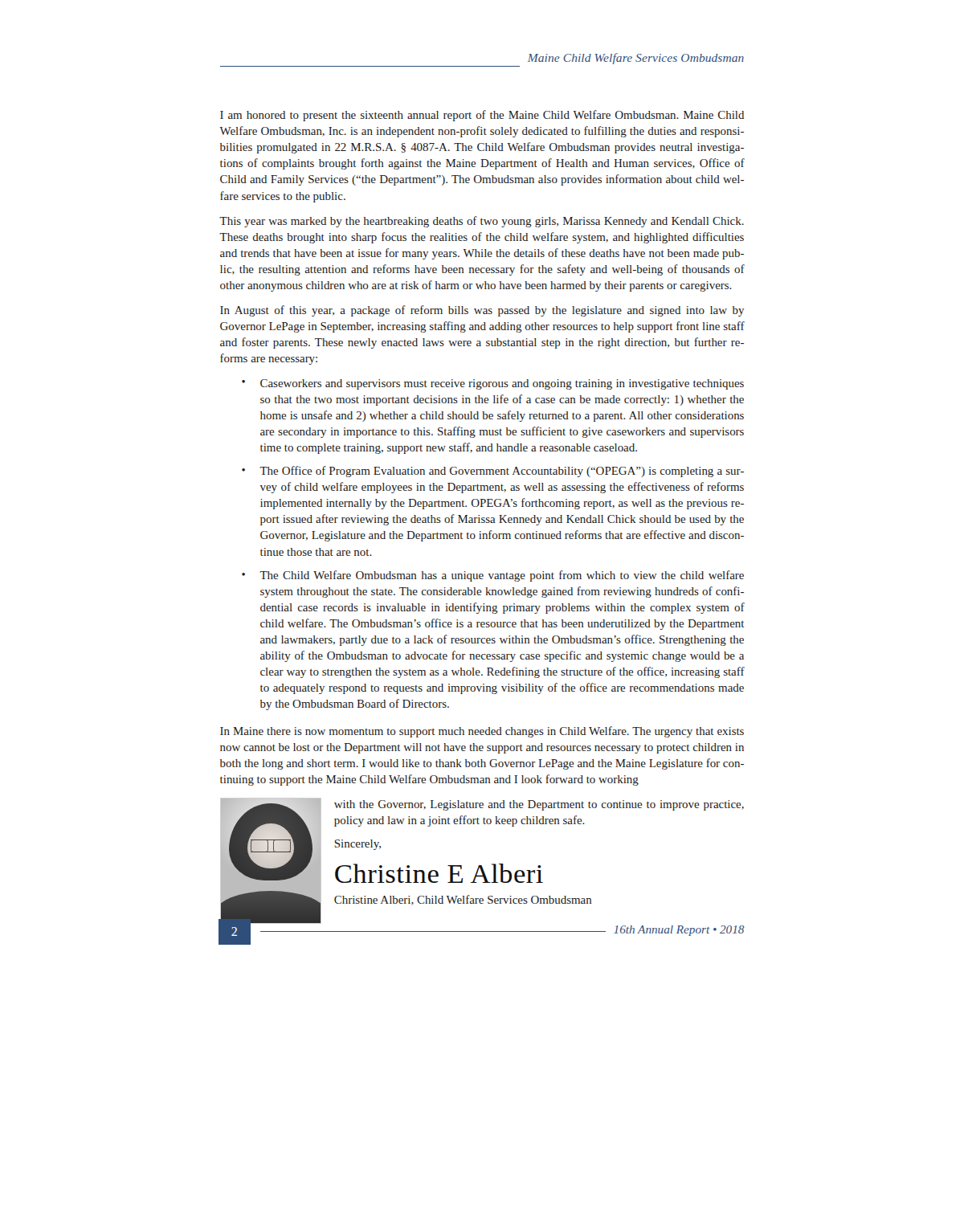Maine Child Welfare Services Ombudsman
I am honored to present the sixteenth annual report of the Maine Child Welfare Ombudsman. Maine Child Welfare Ombudsman, Inc. is an independent non-profit solely dedicated to fulfilling the duties and responsibilities promulgated in 22 M.R.S.A. § 4087-A. The Child Welfare Ombudsman provides neutral investigations of complaints brought forth against the Maine Department of Health and Human services, Office of Child and Family Services (“the Department”). The Ombudsman also provides information about child welfare services to the public.
This year was marked by the heartbreaking deaths of two young girls, Marissa Kennedy and Kendall Chick. These deaths brought into sharp focus the realities of the child welfare system, and highlighted difficulties and trends that have been at issue for many years. While the details of these deaths have not been made public, the resulting attention and reforms have been necessary for the safety and well-being of thousands of other anonymous children who are at risk of harm or who have been harmed by their parents or caregivers.
In August of this year, a package of reform bills was passed by the legislature and signed into law by Governor LePage in September, increasing staffing and adding other resources to help support front line staff and foster parents. These newly enacted laws were a substantial step in the right direction, but further reforms are necessary:
Caseworkers and supervisors must receive rigorous and ongoing training in investigative techniques so that the two most important decisions in the life of a case can be made correctly: 1) whether the home is unsafe and 2) whether a child should be safely returned to a parent. All other considerations are secondary in importance to this. Staffing must be sufficient to give caseworkers and supervisors time to complete training, support new staff, and handle a reasonable caseload.
The Office of Program Evaluation and Government Accountability (“OPEGA”) is completing a survey of child welfare employees in the Department, as well as assessing the effectiveness of reforms implemented internally by the Department. OPEGA’s forthcoming report, as well as the previous report issued after reviewing the deaths of Marissa Kennedy and Kendall Chick should be used by the Governor, Legislature and the Department to inform continued reforms that are effective and discontinue those that are not.
The Child Welfare Ombudsman has a unique vantage point from which to view the child welfare system throughout the state. The considerable knowledge gained from reviewing hundreds of confidential case records is invaluable in identifying primary problems within the complex system of child welfare. The Ombudsman’s office is a resource that has been underutilized by the Department and lawmakers, partly due to a lack of resources within the Ombudsman’s office. Strengthening the ability of the Ombudsman to advocate for necessary case specific and systemic change would be a clear way to strengthen the system as a whole. Redefining the structure of the office, increasing staff to adequately respond to requests and improving visibility of the office are recommendations made by the Ombudsman Board of Directors.
In Maine there is now momentum to support much needed changes in Child Welfare. The urgency that exists now cannot be lost or the Department will not have the support and resources necessary to protect children in both the long and short term. I would like to thank both Governor LePage and the Maine Legislature for continuing to support the Maine Child Welfare Ombudsman and I look forward to working
with the Governor, Legislature and the Department to continue to improve practice, policy and law in a joint effort to keep children safe.
Sincerely,
Christine E Alberi
Christine Alberi, Child Welfare Services Ombudsman
2
16th Annual Report • 2018